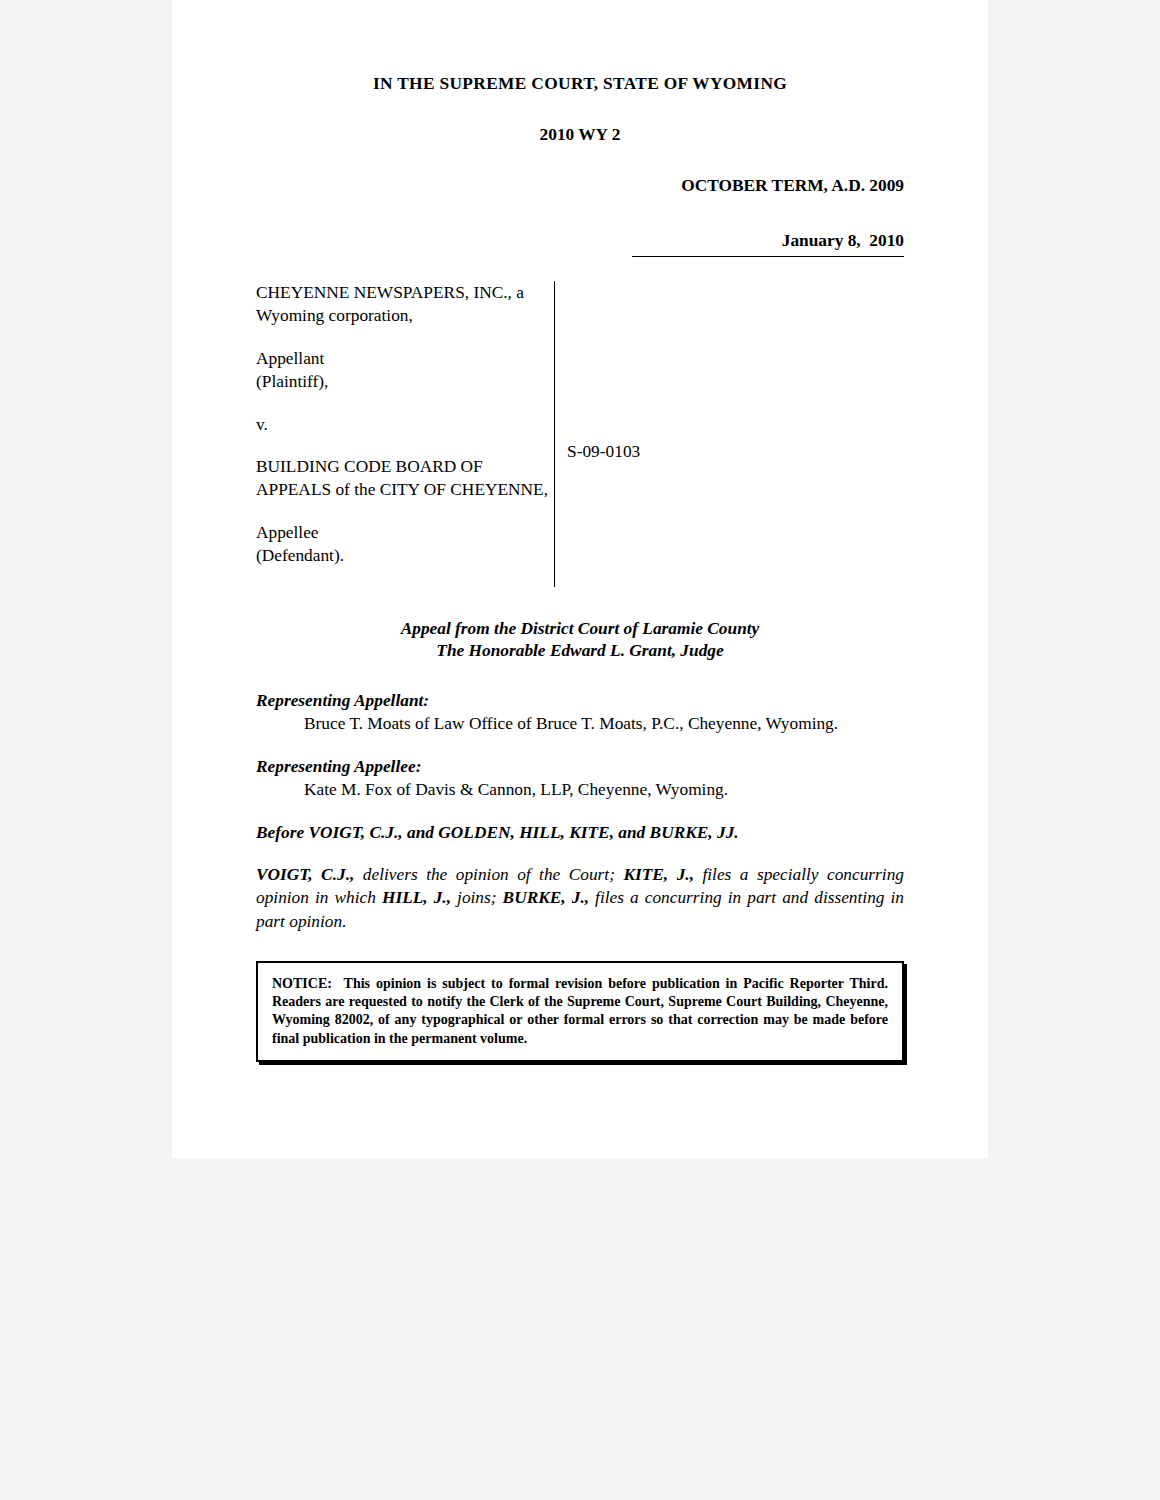IN THE SUPREME COURT, STATE OF WYOMING
2010 WY 2
OCTOBER TERM, A.D. 2009
January 8, 2010
| CHEYENNE NEWSPAPERS, INC., a Wyoming corporation, Appellant (Plaintiff), v. BUILDING CODE BOARD OF APPEALS of the CITY OF CHEYENNE, Appellee (Defendant). | | S-09-0103 |
Appeal from the District Court of Laramie County
The Honorable Edward L. Grant, Judge
Representing Appellant:
Bruce T. Moats of Law Office of Bruce T. Moats, P.C., Cheyenne, Wyoming.
Representing Appellee:
Kate M. Fox of Davis & Cannon, LLP, Cheyenne, Wyoming.
Before VOIGT, C.J., and GOLDEN, HILL, KITE, and BURKE, JJ.
VOIGT, C.J., delivers the opinion of the Court; KITE, J., files a specially concurring opinion in which HILL, J., joins; BURKE, J., files a concurring in part and dissenting in part opinion.
NOTICE: This opinion is subject to formal revision before publication in Pacific Reporter Third. Readers are requested to notify the Clerk of the Supreme Court, Supreme Court Building, Cheyenne, Wyoming 82002, of any typographical or other formal errors so that correction may be made before final publication in the permanent volume.